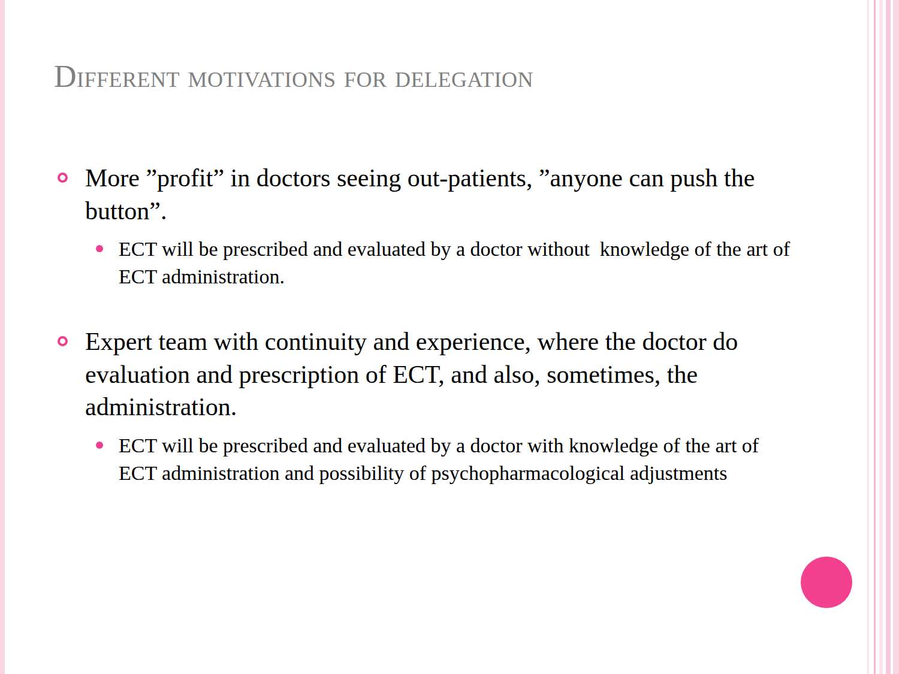Different motivations for delegation
More ”profit” in doctors seeing out-patients, ”anyone can push the button”.
ECT will be prescribed and evaluated by a doctor without knowledge of the art of ECT administration.
Expert team with continuity and experience, where the doctor do evaluation and prescription of ECT, and also, sometimes, the administration.
ECT will be prescribed and evaluated by a doctor with knowledge of the art of ECT administration and possibility of psychopharmacological adjustments